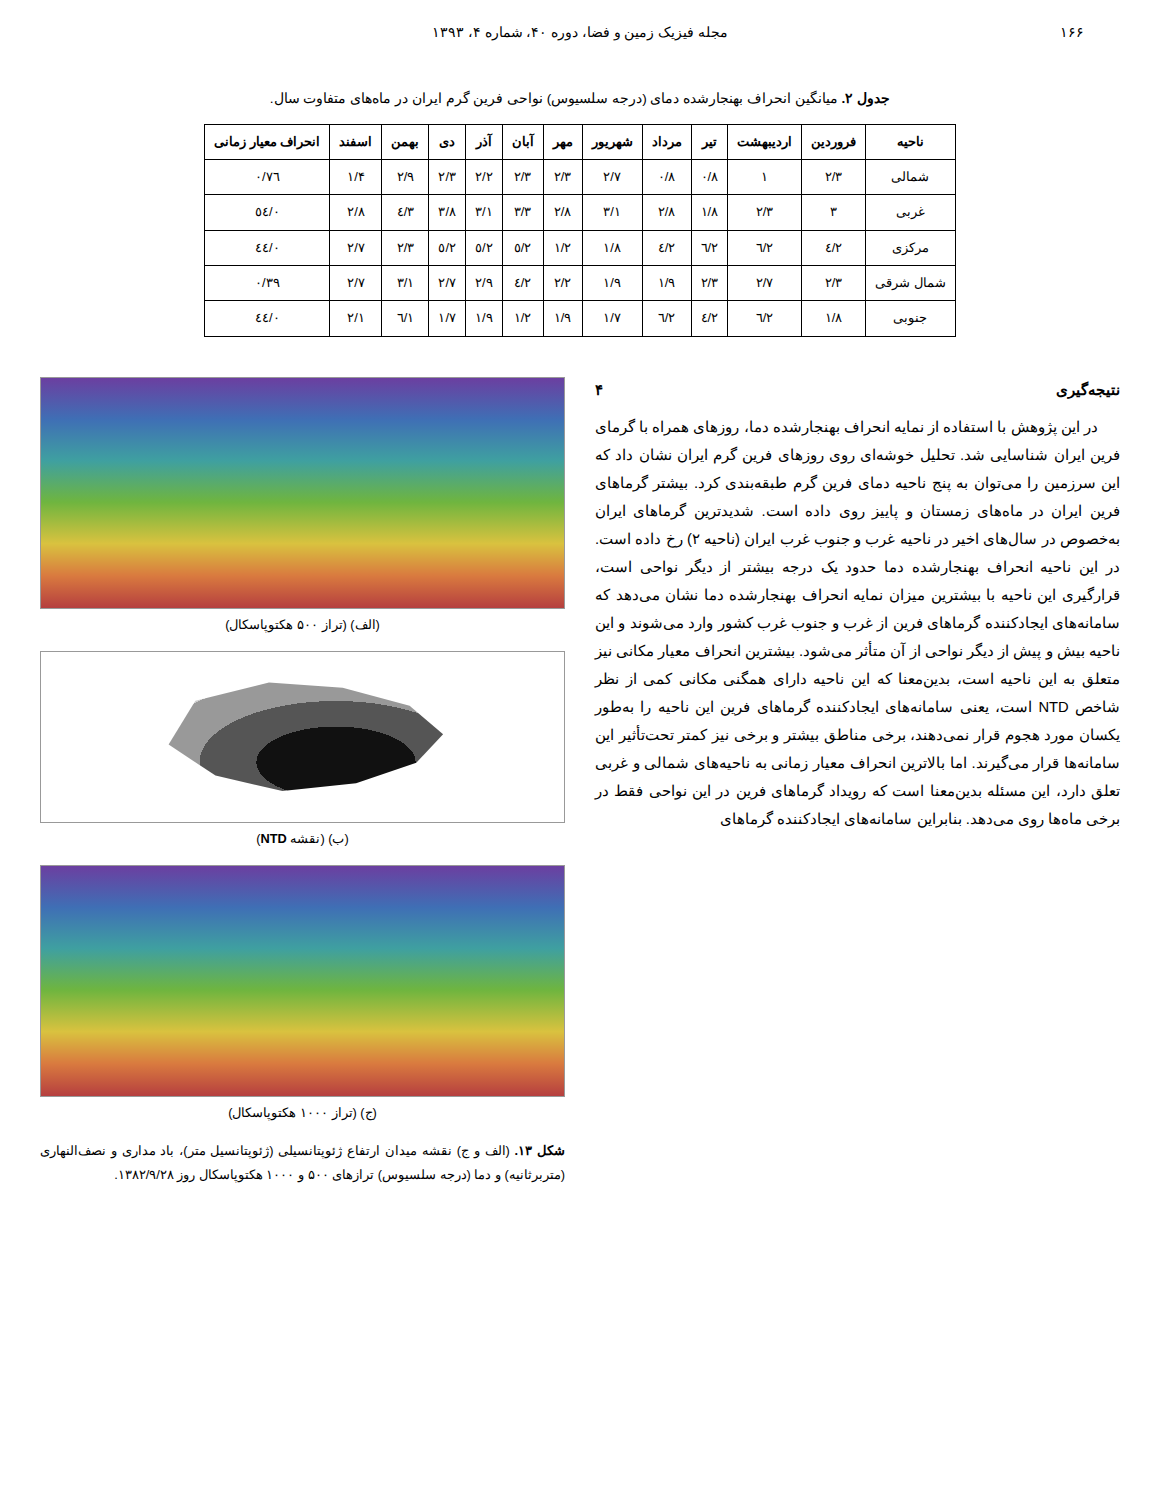۱۶۶
مجله فیزیک زمین و فضا، دوره ۴۰، شماره ۴، ۱۳۹۳
جدول ۲. میانگین انحراف بهنجارشده دمای (درجه سلسیوس) نواحی فرین گرم ایران در ماه‌های متفاوت سال.
| ناحیه | فروردین | اردیبهشت | تیر | مرداد | شهریور | مهر | آبان | آذر | دی | بهمن | اسفند | انحراف معیار زمانی |
| --- | --- | --- | --- | --- | --- | --- | --- | --- | --- | --- | --- | --- |
| شمالی | ۲/۳ | ۱ | ۰/۸ | ۰/۸ | ۲/۷ | ۲/۳ | ۲/۳ | ۲/۲ | ۲/۳ | ۲/۹ | ۱/۴ | ۰/۷٦ |
| غربی | ۳ | ۲/۳ | ۱/۸ | ۲/۸ | ۳/۱ | ۲/۸ | ۳/۳ | ۳/۱ | ۳/۸ | ۳/٤ | ۲/۸ | ۰/٥٤ |
| مرکزی | ۲/٤ | ۲/٦ | ۲/٦ | ۲/٤ | ۱/۸ | ۱/۲ | ۲/٥ | ۲/٥ | ۲/٥ | ۲/۳ | ۲/۷ | ۰/٤٤ |
| شمال شرقی | ۲/۳ | ۲/۷ | ۲/۳ | ۱/۹ | ۱/۹ | ۲/۲ | ۲/٤ | ۲/۹ | ۲/۷ | ۳/۱ | ۲/۷ | ۰/۳۹ |
| جنوبی | ۱/۸ | ۲/٦ | ۲/٤ | ۲/٦ | ۱/۷ | ۱/۹ | ۱/۲ | ۱/۹ | ۱/۷ | ۱/٦ | ۲/۱ | ۰/٤٤ |
۴نتیجه‌گیری
در این پژوهش با استفاده از نمایه انحراف بهنجارشده دما، روزهای همراه با گرمای فرین ایران شناسایی شد. تحلیل خوشه‌ای روی روزهای فرین گرم ایران نشان داد که این سرزمین را می‌توان به پنج ناحیه دمای فرین گرم طبقه‌بندی کرد. بیشتر گرماهای فرین ایران در ماه‌های زمستان و پاییز روی داده است. شدیدترین گرماهای ایران به‌خصوص در سال‌های اخیر در ناحیه غرب و جنوب غرب ایران (ناحیه ۲) رخ داده است. در این ناحیه انحراف بهنجارشده دما حدود یک درجه بیشتر از دیگر نواحی است، قرارگیری این ناحیه با بیشترین میزان نمایه انحراف بهنجارشده دما نشان می‌دهد که سامانه‌های ایجادکننده گرماهای فرین از غرب و جنوب غرب کشور وارد می‌شوند و این ناحیه بیش و پیش از دیگر نواحی از آن متأثر می‌شود. بیشترین انحراف معیار مکانی نیز متعلق به این ناحیه است، بدین‌معنا که این ناحیه دارای همگنی مکانی کمی از نظر شاخص NTD است، یعنی سامانه‌های ایجادکننده گرماهای فرین این ناحیه را به‌طور یکسان مورد هجوم قرار نمی‌دهند، برخی مناطق بیشتر و برخی نیز کمتر تحت‌تأثیر این سامانه‌ها قرار می‌گیرند. اما بالاترین انحراف معیار زمانی به ناحیه‌های شمالی و غربی تعلق دارد، این مسئله بدین‌معنا است که رویداد گرماهای فرین در این نواحی فقط در برخی ماه‌ها روی می‌دهد. بنابراین سامانه‌های ایجادکننده گرماهای
(الف) (تراز ۵۰۰ هکتوپاسکال)
(ب) (نقشه NTD)
(ج) (تراز ۱۰۰۰ هکتوپاسکال)
شکل ۱۳. (الف و ج) نقشه میدان ارتفاع ژئوپتانسیلی (ژئوپتانسیل متر)، باد مداری و نصف‌النهاری (متربرثانیه) و دما (درجه سلسیوس) ترازهای ۵۰۰ و ۱۰۰۰ هکتوپاسکال روز ۱۳۸۲/۹/۲۸.